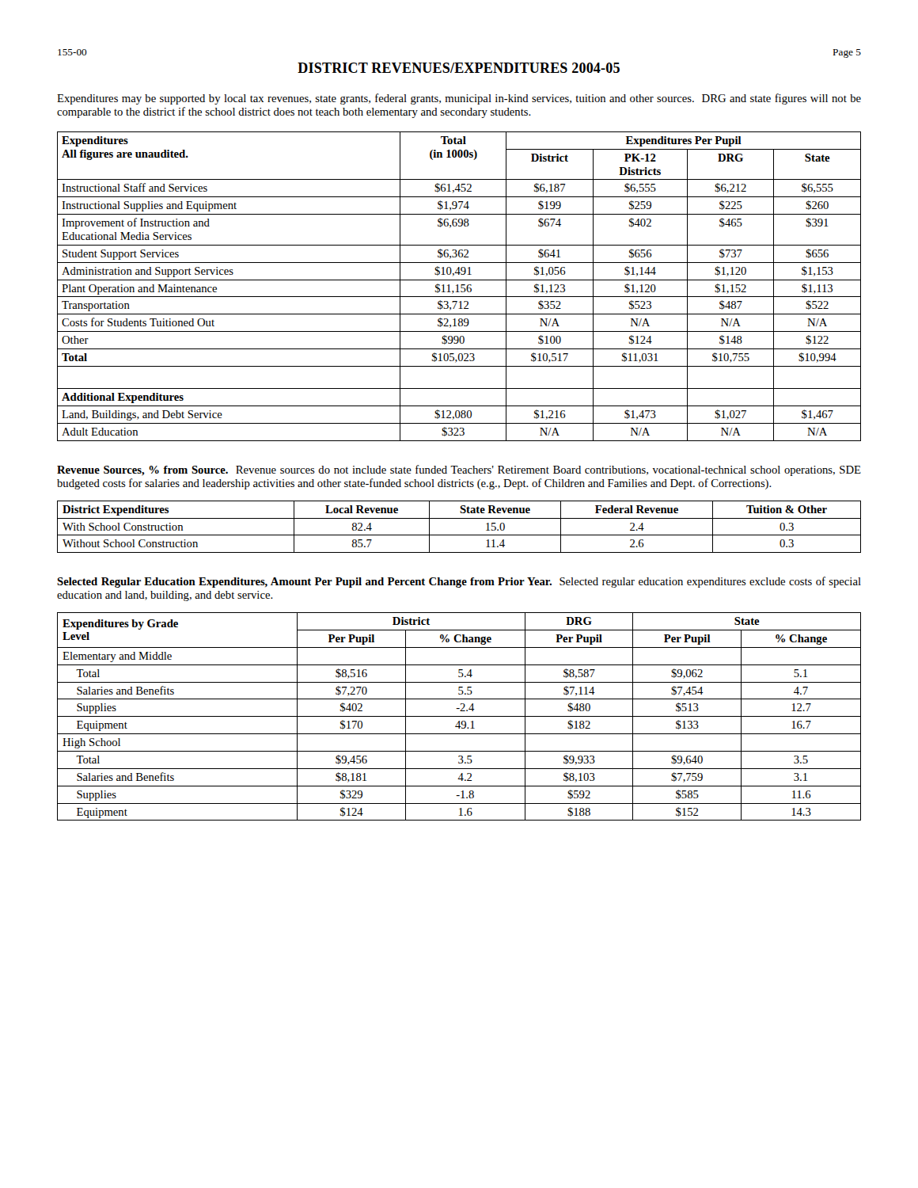155-00 Page 5
DISTRICT REVENUES/EXPENDITURES 2004-05
Expenditures may be supported by local tax revenues, state grants, federal grants, municipal in-kind services, tuition and other sources. DRG and state figures will not be comparable to the district if the school district does not teach both elementary and secondary students.
| Expenditures All figures are unaudited. | Total (in 1000s) | Expenditures Per Pupil |
| --- | --- | --- |
| District | PK-12 Districts | DRG | State |
| Instructional Staff and Services | $61,452 | $6,187 | $6,555 | $6,212 | $6,555 |
| Instructional Supplies and Equipment | $1,974 | $199 | $259 | $225 | $260 |
| Improvement of Instruction and Educational Media Services | $6,698 | $674 | $402 | $465 | $391 |
| Student Support Services | $6,362 | $641 | $656 | $737 | $656 |
| Administration and Support Services | $10,491 | $1,056 | $1,144 | $1,120 | $1,153 |
| Plant Operation and Maintenance | $11,156 | $1,123 | $1,120 | $1,152 | $1,113 |
| Transportation | $3,712 | $352 | $523 | $487 | $522 |
| Costs for Students Tuitioned Out | $2,189 | N/A | N/A | N/A | N/A |
| Other | $990 | $100 | $124 | $148 | $122 |
| Total | $105,023 | $10,517 | $11,031 | $10,755 | $10,994 |
| Additional Expenditures | | | | | |
| Land, Buildings, and Debt Service | $12,080 | $1,216 | $1,473 | $1,027 | $1,467 |
| Adult Education | $323 | N/A | N/A | N/A | N/A |
Revenue Sources, % from Source. Revenue sources do not include state funded Teachers' Retirement Board contributions, vocational-technical school operations, SDE budgeted costs for salaries and leadership activities and other state-funded school districts (e.g., Dept. of Children and Families and Dept. of Corrections).
| District Expenditures | Local Revenue | State Revenue | Federal Revenue | Tuition & Other |
| --- | --- | --- | --- | --- |
| With School Construction | 82.4 | 15.0 | 2.4 | 0.3 |
| Without School Construction | 85.7 | 11.4 | 2.6 | 0.3 |
Selected Regular Education Expenditures, Amount Per Pupil and Percent Change from Prior Year. Selected regular education expenditures exclude costs of special education and land, building, and debt service.
| Expenditures by Grade Level | District | DRG | State |
| --- | --- | --- | --- |
| Per Pupil | % Change | Per Pupil | Per Pupil | % Change |
| Elementary and Middle | | | | | |
| Total | $8,516 | 5.4 | $8,587 | $9,062 | 5.1 |
| Salaries and Benefits | $7,270 | 5.5 | $7,114 | $7,454 | 4.7 |
| Supplies | $402 | -2.4 | $480 | $513 | 12.7 |
| Equipment | $170 | 49.1 | $182 | $133 | 16.7 |
| High School | | | | | |
| Total | $9,456 | 3.5 | $9,933 | $9,640 | 3.5 |
| Salaries and Benefits | $8,181 | 4.2 | $8,103 | $7,759 | 3.1 |
| Supplies | $329 | -1.8 | $592 | $585 | 11.6 |
| Equipment | $124 | 1.6 | $188 | $152 | 14.3 |